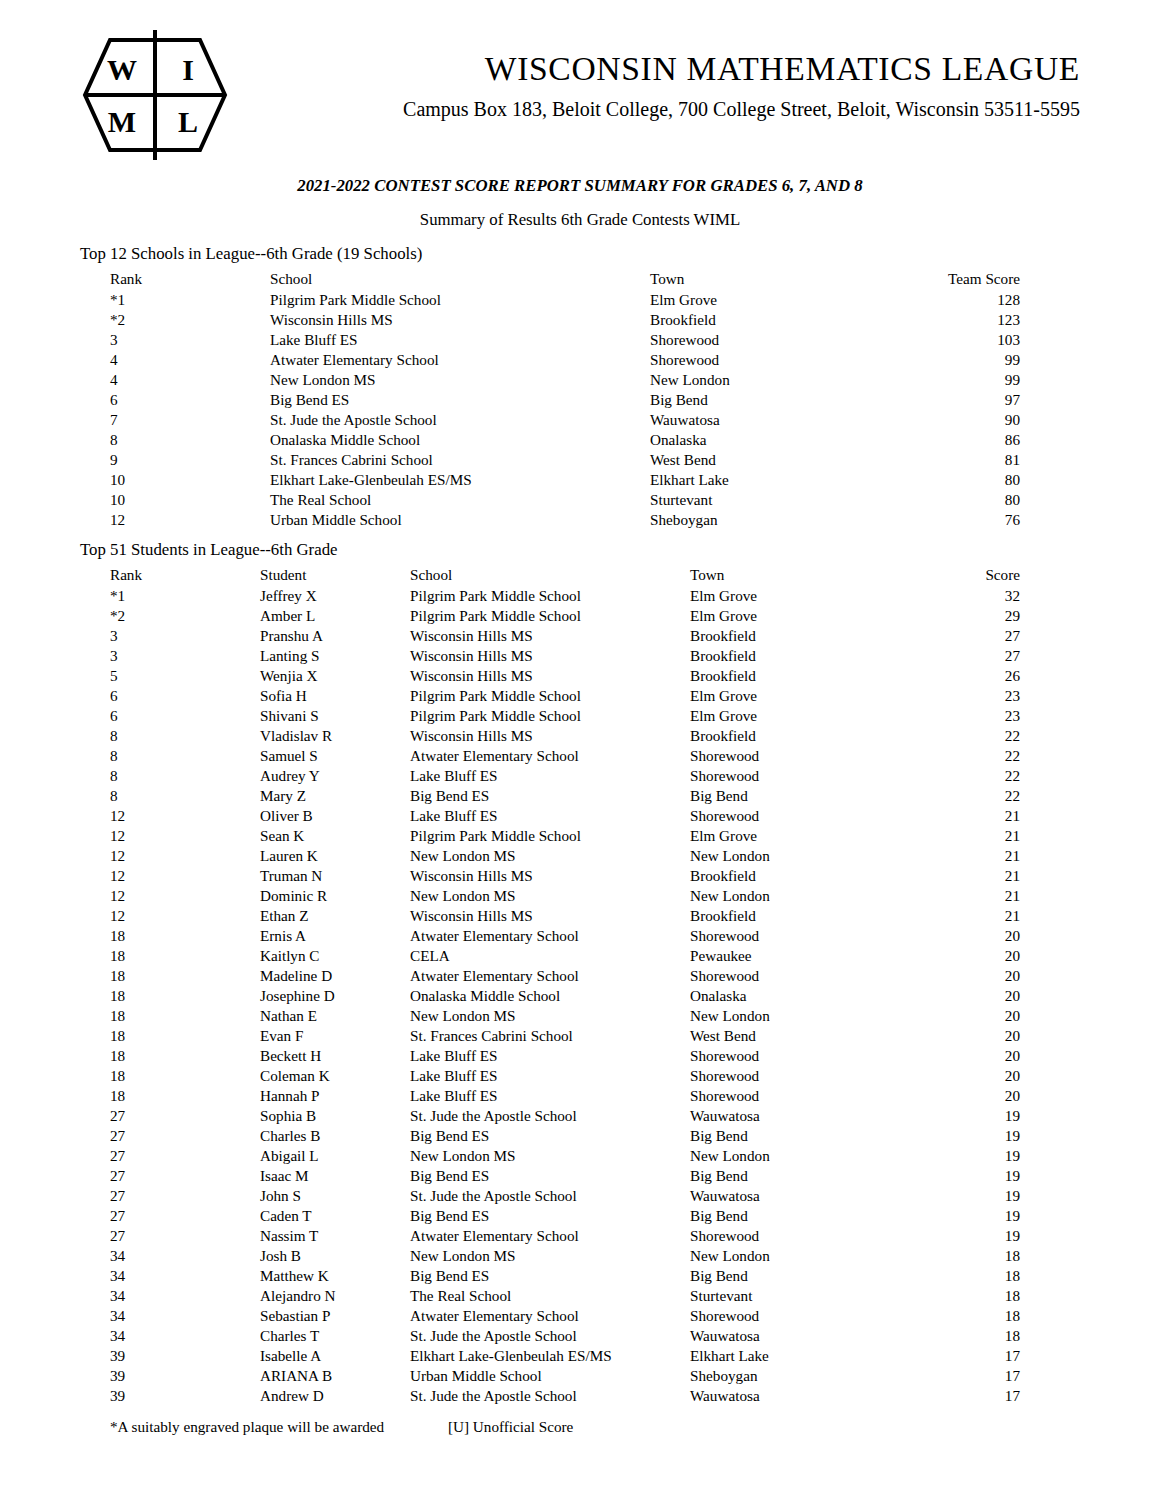W I M L
WISCONSIN MATHEMATICS LEAGUE
Campus Box 183, Beloit College, 700 College Street, Beloit, Wisconsin 53511-5595
2021-2022 CONTEST SCORE REPORT SUMMARY FOR GRADES 6, 7, AND 8
Summary of Results 6th Grade Contests WIML
Top 12 Schools in League--6th Grade (19 Schools)
| Rank | School | Town | Team Score |
| --- | --- | --- | --- |
| *1 | Pilgrim Park Middle School | Elm Grove | 128 |
| *2 | Wisconsin Hills MS | Brookfield | 123 |
| 3 | Lake Bluff ES | Shorewood | 103 |
| 4 | Atwater Elementary School | Shorewood | 99 |
| 4 | New London MS | New London | 99 |
| 6 | Big Bend ES | Big Bend | 97 |
| 7 | St. Jude the Apostle School | Wauwatosa | 90 |
| 8 | Onalaska Middle School | Onalaska | 86 |
| 9 | St. Frances Cabrini School | West Bend | 81 |
| 10 | Elkhart Lake-Glenbeulah ES/MS | Elkhart Lake | 80 |
| 10 | The Real School | Sturtevant | 80 |
| 12 | Urban Middle School | Sheboygan | 76 |
Top 51 Students in League--6th Grade
| Rank | Student | School | Town | Score |
| --- | --- | --- | --- | --- |
| *1 | Jeffrey X | Pilgrim Park Middle School | Elm Grove | 32 |
| *2 | Amber L | Pilgrim Park Middle School | Elm Grove | 29 |
| 3 | Pranshu A | Wisconsin Hills MS | Brookfield | 27 |
| 3 | Lanting S | Wisconsin Hills MS | Brookfield | 27 |
| 5 | Wenjia X | Wisconsin Hills MS | Brookfield | 26 |
| 6 | Sofia H | Pilgrim Park Middle School | Elm Grove | 23 |
| 6 | Shivani S | Pilgrim Park Middle School | Elm Grove | 23 |
| 8 | Vladislav R | Wisconsin Hills MS | Brookfield | 22 |
| 8 | Samuel S | Atwater Elementary School | Shorewood | 22 |
| 8 | Audrey Y | Lake Bluff ES | Shorewood | 22 |
| 8 | Mary Z | Big Bend ES | Big Bend | 22 |
| 12 | Oliver B | Lake Bluff ES | Shorewood | 21 |
| 12 | Sean K | Pilgrim Park Middle School | Elm Grove | 21 |
| 12 | Lauren K | New London MS | New London | 21 |
| 12 | Truman N | Wisconsin Hills MS | Brookfield | 21 |
| 12 | Dominic R | New London MS | New London | 21 |
| 12 | Ethan Z | Wisconsin Hills MS | Brookfield | 21 |
| 18 | Ernis A | Atwater Elementary School | Shorewood | 20 |
| 18 | Kaitlyn C | CELA | Pewaukee | 20 |
| 18 | Madeline D | Atwater Elementary School | Shorewood | 20 |
| 18 | Josephine D | Onalaska Middle School | Onalaska | 20 |
| 18 | Nathan E | New London MS | New London | 20 |
| 18 | Evan F | St. Frances Cabrini School | West Bend | 20 |
| 18 | Beckett H | Lake Bluff ES | Shorewood | 20 |
| 18 | Coleman K | Lake Bluff ES | Shorewood | 20 |
| 18 | Hannah P | Lake Bluff ES | Shorewood | 20 |
| 27 | Sophia B | St. Jude the Apostle School | Wauwatosa | 19 |
| 27 | Charles B | Big Bend ES | Big Bend | 19 |
| 27 | Abigail L | New London MS | New London | 19 |
| 27 | Isaac M | Big Bend ES | Big Bend | 19 |
| 27 | John S | St. Jude the Apostle School | Wauwatosa | 19 |
| 27 | Caden T | Big Bend ES | Big Bend | 19 |
| 27 | Nassim T | Atwater Elementary School | Shorewood | 19 |
| 34 | Josh B | New London MS | New London | 18 |
| 34 | Matthew K | Big Bend ES | Big Bend | 18 |
| 34 | Alejandro N | The Real School | Sturtevant | 18 |
| 34 | Sebastian P | Atwater Elementary School | Shorewood | 18 |
| 34 | Charles T | St. Jude the Apostle School | Wauwatosa | 18 |
| 39 | Isabelle A | Elkhart Lake-Glenbeulah ES/MS | Elkhart Lake | 17 |
| 39 | ARIANA B | Urban Middle School | Sheboygan | 17 |
| 39 | Andrew D | St. Jude the Apostle School | Wauwatosa | 17 |
*A suitably engraved plaque will be awarded [U] Unofficial Score